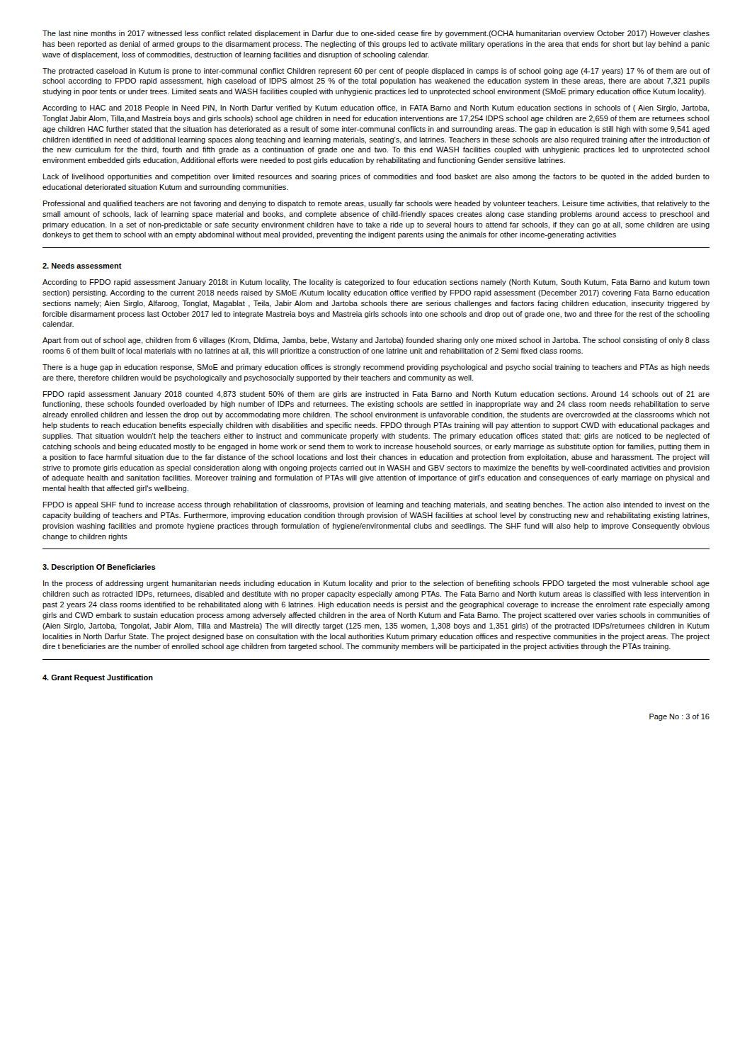The last nine months in 2017 witnessed less conflict related displacement in Darfur due to one-sided cease fire by government.(OCHA humanitarian overview October 2017) However clashes has been reported as denial of armed groups to the disarmament process. The neglecting of this groups led to activate military operations in the area that ends for short but lay behind a panic wave of displacement, loss of commodities, destruction of learning facilities and disruption of schooling calendar.
The protracted caseload in Kutum is prone to inter-communal conflict Children represent 60 per cent of people displaced in camps is of school going age (4-17 years) 17 % of them are out of school according to FPDO rapid assessment, high caseload of IDPS almost 25 % of the total population has weakened the education system in these areas, there are about 7,321 pupils studying in poor tents or under trees. Limited seats and WASH facilities coupled with unhygienic practices led to unprotected school environment (SMoE primary education office Kutum locality).
According to HAC and 2018 People in Need PiN, In North Darfur verified by Kutum education office, in FATA Barno and North Kutum education sections in schools of ( Aien Sirglo, Jartoba, Tonglat Jabir Alom, Tilla,and Mastreia boys and girls schools) school age children in need for education interventions are 17,254 IDPS school age children are 2,659 of them are returnees school age children HAC further stated that the situation has deteriorated as a result of some inter-communal conflicts in and surrounding areas. The gap in education is still high with some 9,541 aged children identified in need of additional learning spaces along teaching and learning materials, seating's, and latrines. Teachers in these schools are also required training after the introduction of the new curriculum for the third, fourth and fifth grade as a continuation of grade one and two. To this end WASH facilities coupled with unhygienic practices led to unprotected school environment embedded girls education, Additional efforts were needed to post girls education by rehabilitating and functioning Gender sensitive latrines.
Lack of livelihood opportunities and competition over limited resources and soaring prices of commodities and food basket are also among the factors to be quoted in the added burden to educational deteriorated situation Kutum and surrounding communities.
Professional and qualified teachers are not favoring and denying to dispatch to remote areas, usually far schools were headed by volunteer teachers. Leisure time activities, that relatively to the small amount of schools, lack of learning space material and books, and complete absence of child-friendly spaces creates along case standing problems around access to preschool and primary education. In a set of non-predictable or safe security environment children have to take a ride up to several hours to attend far schools, if they can go at all, some children are using donkeys to get them to school with an empty abdominal without meal provided, preventing the indigent parents using the animals for other income-generating activities
2. Needs assessment
According to FPDO rapid assessment January 2018t in Kutum locality, The locality is categorized to four education sections namely (North Kutum, South Kutum, Fata Barno and kutum town section) persisting. According to the current 2018 needs raised by SMoE /Kutum locality education office verified by FPDO rapid assessment (December 2017) covering Fata Barno education sections namely; Aien Sirglo, Alfaroog, Tonglat, Magablat , Teila, Jabir Alom and Jartoba schools there are serious challenges and factors facing children education, insecurity triggered by forcible disarmament process last October 2017 led to integrate Mastreia boys and Mastreia girls schools into one schools and drop out of grade one, two and three for the rest of the schooling calendar.
Apart from out of school age, children from 6 villages (Krom, Dldima, Jamba, bebe, Wstany and Jartoba) founded sharing only one mixed school in Jartoba. The school consisting of only 8 class rooms 6 of them built of local materials with no latrines at all, this will prioritize a construction of one latrine unit and rehabilitation of 2 Semi fixed class rooms.
There is a huge gap in education response, SMoE and primary education offices is strongly recommend providing psychological and psycho social training to teachers and PTAs as high needs are there, therefore children would be psychologically and psychosocially supported by their teachers and community as well.
FPDO rapid assessment January 2018 counted 4,873 student 50% of them are girls are instructed in Fata Barno and North Kutum education sections. Around 14 schools out of 21 are functioning, these schools founded overloaded by high number of IDPs and returnees. The existing schools are settled in inappropriate way and 24 class room needs rehabilitation to serve already enrolled children and lessen the drop out by accommodating more children. The school environment is unfavorable condition, the students are overcrowded at the classrooms which not help students to reach education benefits especially children with disabilities and specific needs. FPDO through PTAs training will pay attention to support CWD with educational packages and supplies. That situation wouldn't help the teachers either to instruct and communicate properly with students. The primary education offices stated that: girls are noticed to be neglected of catching schools and being educated mostly to be engaged in home work or send them to work to increase household sources, or early marriage as substitute option for families, putting them in a position to face harmful situation due to the far distance of the school locations and lost their chances in education and protection from exploitation, abuse and harassment. The project will strive to promote girls education as special consideration along with ongoing projects carried out in WASH and GBV sectors to maximize the benefits by well-coordinated activities and provision of adequate health and sanitation facilities. Moreover training and formulation of PTAs will give attention of importance of girl's education and consequences of early marriage on physical and mental health that affected girl's wellbeing.
FPDO is appeal SHF fund to increase access through rehabilitation of classrooms, provision of learning and teaching materials, and seating benches. The action also intended to invest on the capacity building of teachers and PTAs. Furthermore, improving education condition through provision of WASH facilities at school level by constructing new and rehabilitating existing latrines, provision washing facilities and promote hygiene practices through formulation of hygiene/environmental clubs and seedlings. The SHF fund will also help to improve Consequently obvious change to children rights
3. Description Of Beneficiaries
In the process of addressing urgent humanitarian needs including education in Kutum locality and prior to the selection of benefiting schools FPDO targeted the most vulnerable school age children such as rotracted IDPs, returnees, disabled and destitute with no proper capacity especially among PTAs. The Fata Barno and North kutum areas is classified with less intervention in past 2 years 24 class rooms identified to be rehabilitated along with 6 latrines. High education needs is persist and the geographical coverage to increase the enrolment rate especially among girls and CWD embark to sustain education process among adversely affected children in the area of North Kutum and Fata Barno. The project scattered over varies schools in communities of (Aien Sirglo, Jartoba, Tongolat, Jabir Alom, Tilla and Mastreia) The will directly target (125 men, 135 women, 1,308 boys and 1,351 girls) of the protracted IDPs/returnees children in Kutum localities in North Darfur State. The project designed base on consultation with the local authorities Kutum primary education offices and respective communities in the project areas. The project dire t beneficiaries are the number of enrolled school age children from targeted school. The community members will be participated in the project activities through the PTAs training.
4. Grant Request Justification
Page No : 3 of 16